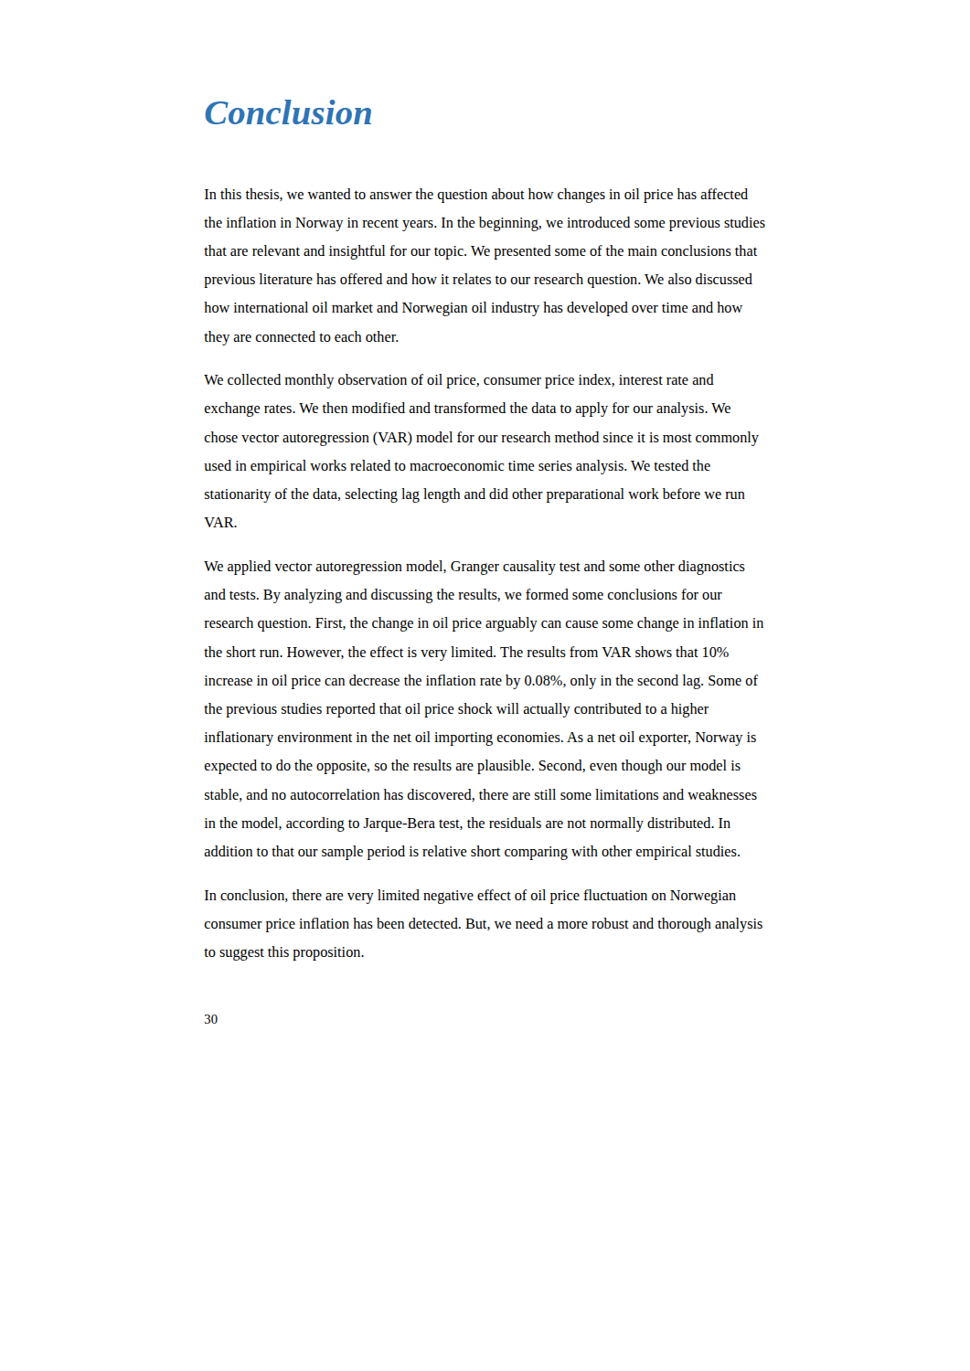Conclusion
In this thesis, we wanted to answer the question about how changes in oil price has affected the inflation in Norway in recent years. In the beginning, we introduced some previous studies that are relevant and insightful for our topic. We presented some of the main conclusions that previous literature has offered and how it relates to our research question. We also discussed how international oil market and Norwegian oil industry has developed over time and how they are connected to each other.
We collected monthly observation of oil price, consumer price index, interest rate and exchange rates. We then modified and transformed the data to apply for our analysis. We chose vector autoregression (VAR) model for our research method since it is most commonly used in empirical works related to macroeconomic time series analysis. We tested the stationarity of the data, selecting lag length and did other preparational work before we run VAR.
We applied vector autoregression model, Granger causality test and some other diagnostics and tests. By analyzing and discussing the results, we formed some conclusions for our research question. First, the change in oil price arguably can cause some change in inflation in the short run. However, the effect is very limited. The results from VAR shows that 10% increase in oil price can decrease the inflation rate by 0.08%, only in the second lag. Some of the previous studies reported that oil price shock will actually contributed to a higher inflationary environment in the net oil importing economies. As a net oil exporter, Norway is expected to do the opposite, so the results are plausible. Second, even though our model is stable, and no autocorrelation has discovered, there are still some limitations and weaknesses in the model, according to Jarque-Bera test, the residuals are not normally distributed. In addition to that our sample period is relative short comparing with other empirical studies.
In conclusion, there are very limited negative effect of oil price fluctuation on Norwegian consumer price inflation has been detected. But, we need a more robust and thorough analysis to suggest this proposition.
30